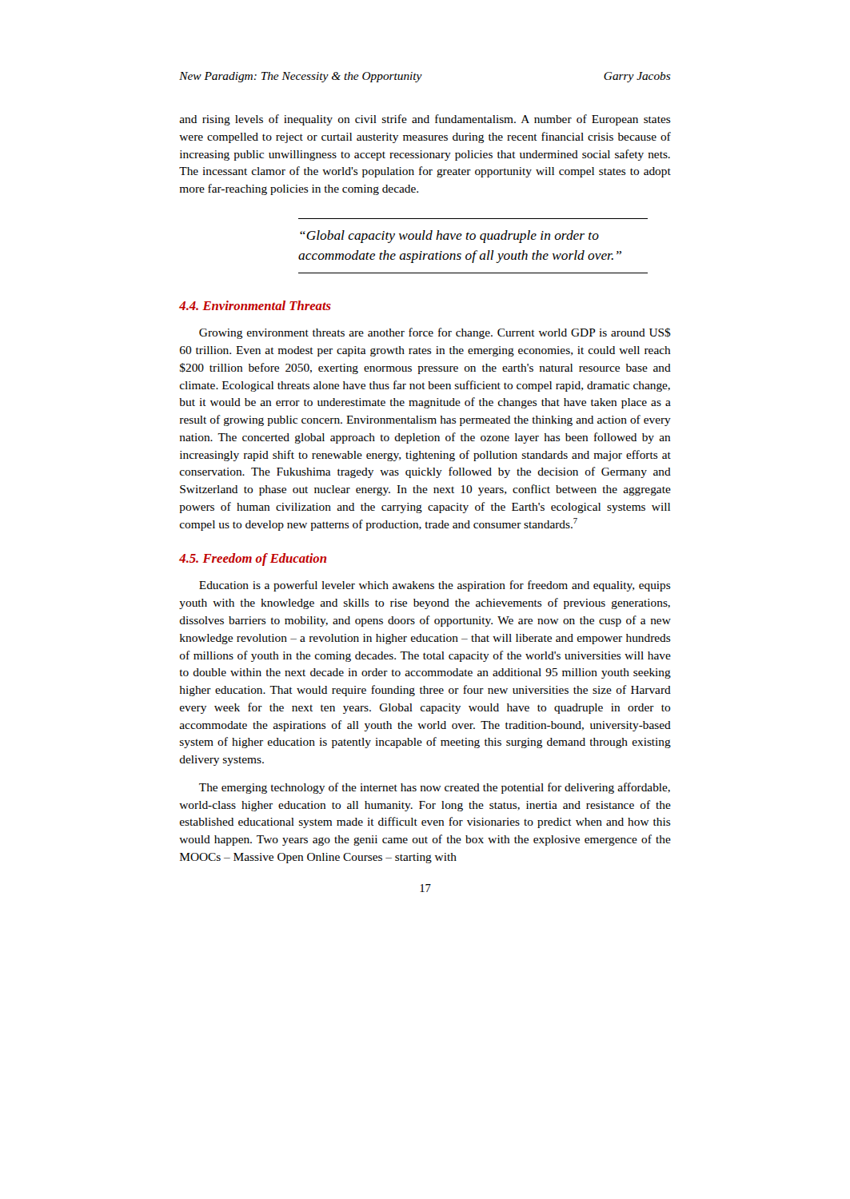New Paradigm: The Necessity & the Opportunity
Garry Jacobs
and rising levels of inequality on civil strife and fundamentalism. A number of European states were compelled to reject or curtail austerity measures during the recent financial crisis because of increasing public unwillingness to accept recessionary policies that undermined social safety nets. The incessant clamor of the world's population for greater opportunity will compel states to adopt more far-reaching policies in the coming decade.
“Global capacity would have to quadruple in order to accommodate the aspirations of all youth the world over.”
4.4. Environmental Threats
Growing environment threats are another force for change. Current world GDP is around US$ 60 trillion. Even at modest per capita growth rates in the emerging economies, it could well reach $200 trillion before 2050, exerting enormous pressure on the earth's natural resource base and climate. Ecological threats alone have thus far not been sufficient to compel rapid, dramatic change, but it would be an error to underestimate the magnitude of the changes that have taken place as a result of growing public concern. Environmentalism has permeated the thinking and action of every nation. The concerted global approach to depletion of the ozone layer has been followed by an increasingly rapid shift to renewable energy, tightening of pollution standards and major efforts at conservation. The Fukushima tragedy was quickly followed by the decision of Germany and Switzerland to phase out nuclear energy. In the next 10 years, conflict between the aggregate powers of human civilization and the carrying capacity of the Earth's ecological systems will compel us to develop new patterns of production, trade and consumer standards.7
4.5. Freedom of Education
Education is a powerful leveler which awakens the aspiration for freedom and equality, equips youth with the knowledge and skills to rise beyond the achievements of previous generations, dissolves barriers to mobility, and opens doors of opportunity. We are now on the cusp of a new knowledge revolution – a revolution in higher education – that will liberate and empower hundreds of millions of youth in the coming decades. The total capacity of the world's universities will have to double within the next decade in order to accommodate an additional 95 million youth seeking higher education. That would require founding three or four new universities the size of Harvard every week for the next ten years. Global capacity would have to quadruple in order to accommodate the aspirations of all youth the world over. The tradition-bound, university-based system of higher education is patently incapable of meeting this surging demand through existing delivery systems.
The emerging technology of the internet has now created the potential for delivering affordable, world-class higher education to all humanity. For long the status, inertia and resistance of the established educational system made it difficult even for visionaries to predict when and how this would happen. Two years ago the genii came out of the box with the explosive emergence of the MOOCs – Massive Open Online Courses – starting with
17